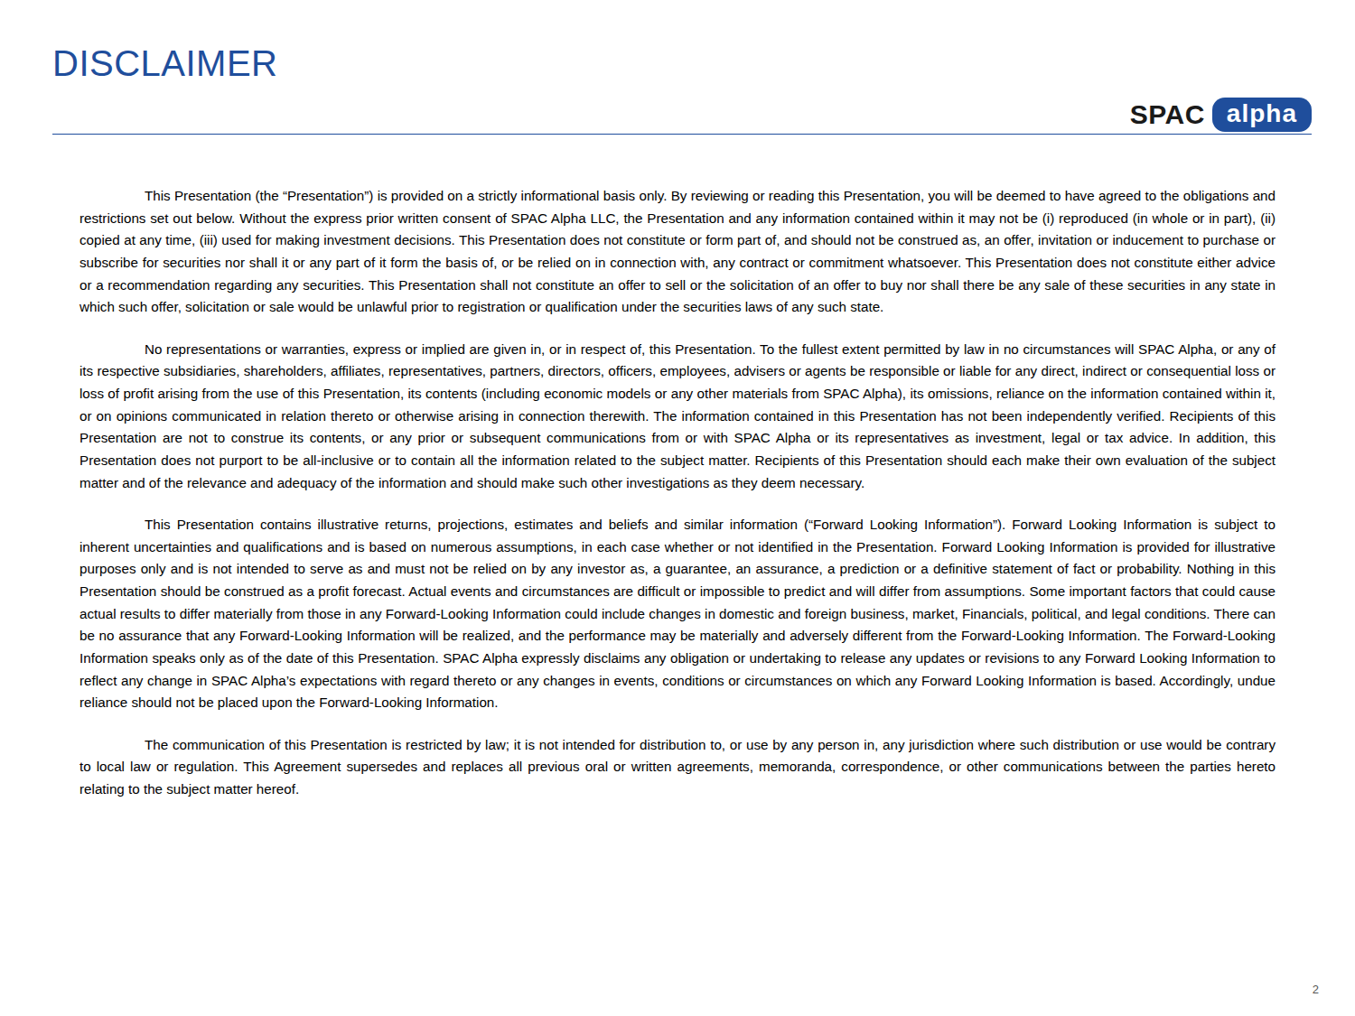DISCLAIMER
SPAC alpha
This Presentation (the “Presentation”) is provided on a strictly informational basis only. By reviewing or reading this Presentation, you will be deemed to have agreed to the obligations and restrictions set out below. Without the express prior written consent of SPAC Alpha LLC, the Presentation and any information contained within it may not be (i) reproduced (in whole or in part), (ii) copied at any time, (iii) used for making investment decisions. This Presentation does not constitute or form part of, and should not be construed as, an offer, invitation or inducement to purchase or subscribe for securities nor shall it or any part of it form the basis of, or be relied on in connection with, any contract or commitment whatsoever. This Presentation does not constitute either advice or a recommendation regarding any securities. This Presentation shall not constitute an offer to sell or the solicitation of an offer to buy nor shall there be any sale of these securities in any state in which such offer, solicitation or sale would be unlawful prior to registration or qualification under the securities laws of any such state.
No representations or warranties, express or implied are given in, or in respect of, this Presentation. To the fullest extent permitted by law in no circumstances will SPAC Alpha, or any of its respective subsidiaries, shareholders, affiliates, representatives, partners, directors, officers, employees, advisers or agents be responsible or liable for any direct, indirect or consequential loss or loss of profit arising from the use of this Presentation, its contents (including economic models or any other materials from SPAC Alpha), its omissions, reliance on the information contained within it, or on opinions communicated in relation thereto or otherwise arising in connection therewith. The information contained in this Presentation has not been independently verified. Recipients of this Presentation are not to construe its contents, or any prior or subsequent communications from or with SPAC Alpha or its representatives as investment, legal or tax advice. In addition, this Presentation does not purport to be all-inclusive or to contain all the information related to the subject matter. Recipients of this Presentation should each make their own evaluation of the subject matter and of the relevance and adequacy of the information and should make such other investigations as they deem necessary.
This Presentation contains illustrative returns, projections, estimates and beliefs and similar information (“Forward Looking Information”). Forward Looking Information is subject to inherent uncertainties and qualifications and is based on numerous assumptions, in each case whether or not identified in the Presentation. Forward Looking Information is provided for illustrative purposes only and is not intended to serve as and must not be relied on by any investor as, a guarantee, an assurance, a prediction or a definitive statement of fact or probability. Nothing in this Presentation should be construed as a profit forecast. Actual events and circumstances are difficult or impossible to predict and will differ from assumptions. Some important factors that could cause actual results to differ materially from those in any Forward-Looking Information could include changes in domestic and foreign business, market, Financials, political, and legal conditions. There can be no assurance that any Forward-Looking Information will be realized, and the performance may be materially and adversely different from the Forward-Looking Information. The Forward-Looking Information speaks only as of the date of this Presentation. SPAC Alpha expressly disclaims any obligation or undertaking to release any updates or revisions to any Forward Looking Information to reflect any change in SPAC Alpha’s expectations with regard thereto or any changes in events, conditions or circumstances on which any Forward Looking Information is based. Accordingly, undue reliance should not be placed upon the Forward-Looking Information.
The communication of this Presentation is restricted by law; it is not intended for distribution to, or use by any person in, any jurisdiction where such distribution or use would be contrary to local law or regulation. This Agreement supersedes and replaces all previous oral or written agreements, memoranda, correspondence, or other communications between the parties hereto relating to the subject matter hereof.
2